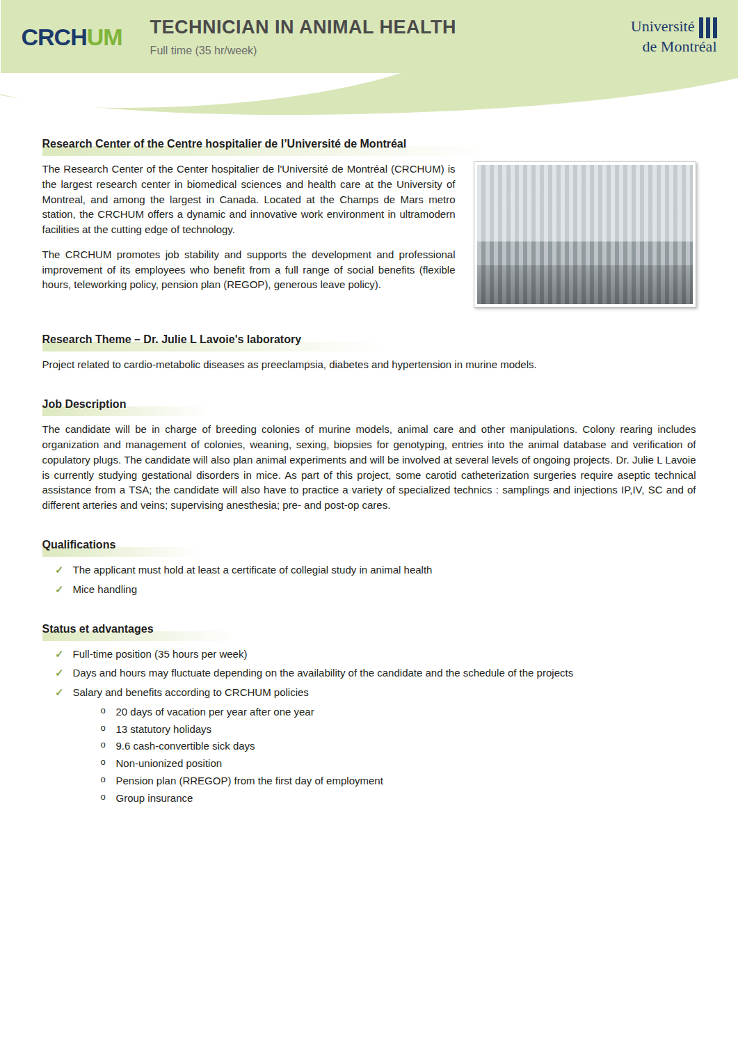CR CH UM
TECHNICIAN IN ANIMAL HEALTH
Full time (35 hr/week)
Université
de Montréal
Research Center of the Centre hospitalier de l’Université de Montréal
The Research Center of the Center hospitalier de l'Université de Montréal (CRCHUM) is the largest research center in biomedical sciences and health care at the University of Montreal, and among the largest in Canada. Located at the Champs de Mars metro station, the CRCHUM offers a dynamic and innovative work environment in ultramodern facilities at the cutting edge of technology.
The CRCHUM promotes job stability and supports the development and professional improvement of its employees who benefit from a full range of social benefits (flexible hours, teleworking policy, pension plan (REGOP), generous leave policy).
Research Theme – Dr. Julie L Lavoie's laboratory
Project related to cardio-metabolic diseases as preeclampsia, diabetes and hypertension in murine models.
Job Description
The candidate will be in charge of breeding colonies of murine models, animal care and other manipulations. Colony rearing includes organization and management of colonies, weaning, sexing, biopsies for genotyping, entries into the animal database and verification of copulatory plugs. The candidate will also plan animal experiments and will be involved at several levels of ongoing projects. Dr. Julie L Lavoie is currently studying gestational disorders in mice. As part of this project, some carotid catheterization surgeries require aseptic technical assistance from a TSA; the candidate will also have to practice a variety of specialized technics : samplings and injections IP,IV, SC and of different arteries and veins; supervising anesthesia; pre- and post-op cares.
Qualifications
The applicant must hold at least a certificate of collegial study in animal health
Mice handling
Status et advantages
Full-time position (35 hours per week)
Days and hours may fluctuate depending on the availability of the candidate and the schedule of the projects
Salary and benefits according to CRCHUM policies
20 days of vacation per year after one year
13 statutory holidays
9.6 cash-convertible sick days
Non-unionized position
Pension plan (RREGOP) from the first day of employment
Group insurance